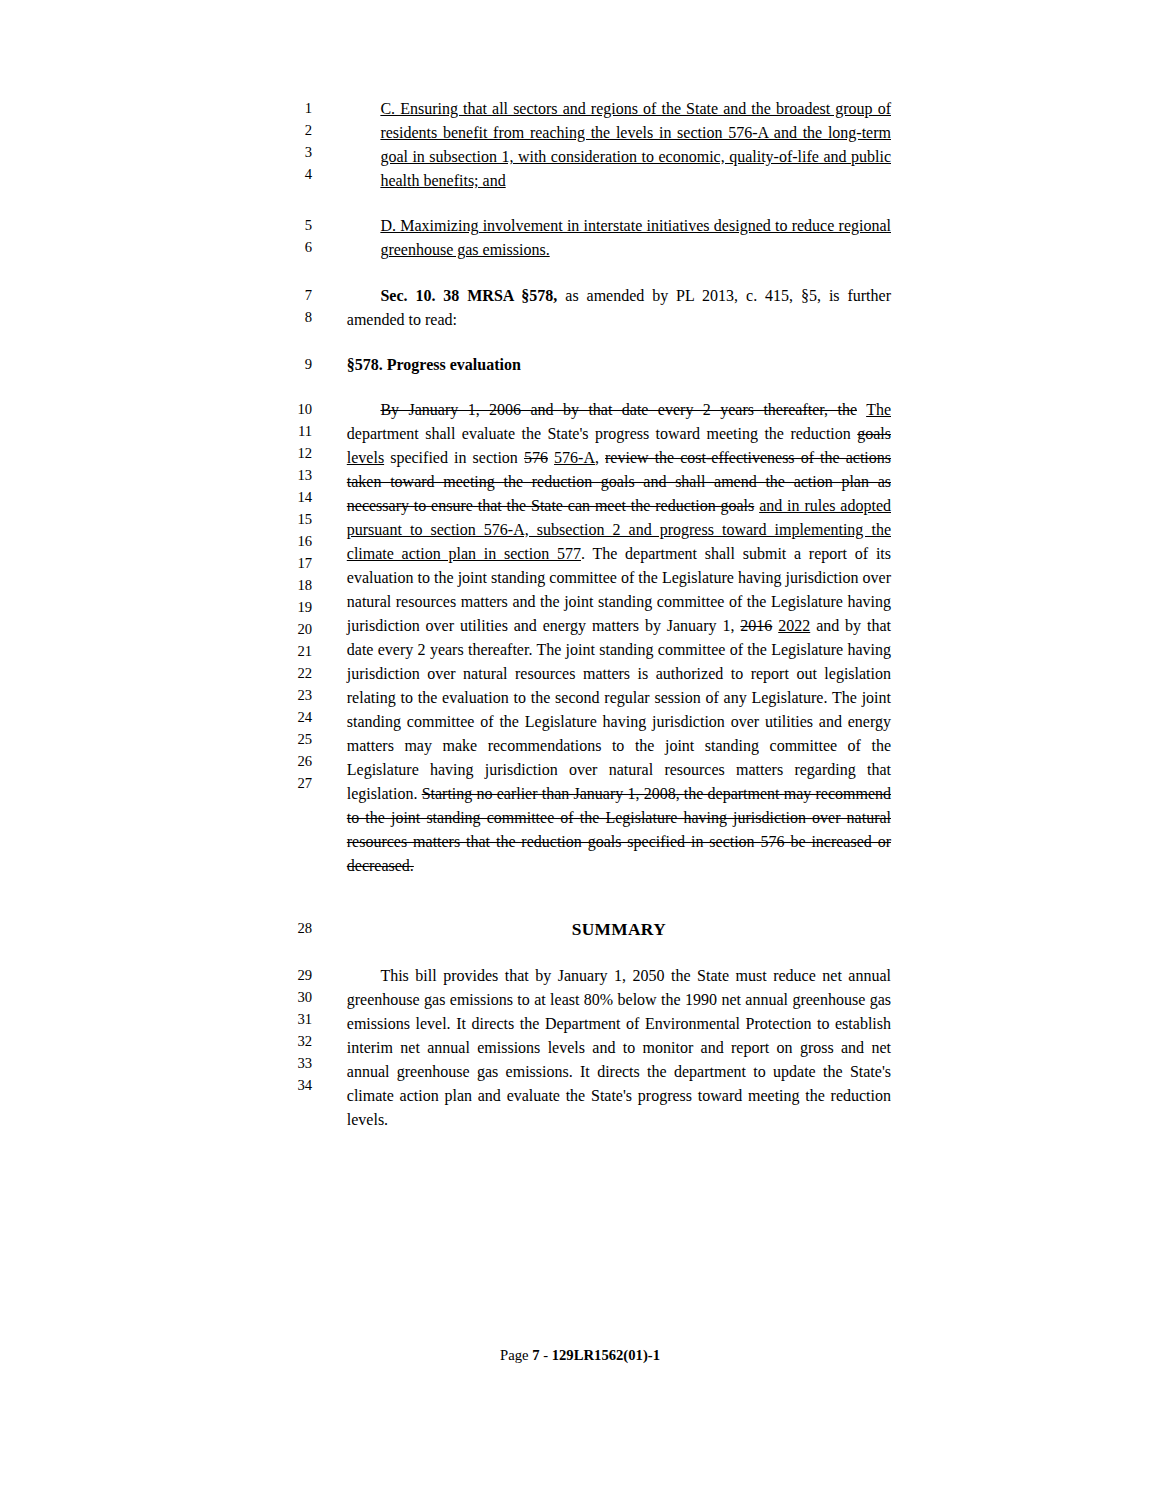| 1 2 3 4 | C. Ensuring that all sectors and regions of the State and the broadest group of residents benefit from reaching the levels in section 576-A and the long-term goal in subsection 1, with consideration to economic, quality-of-life and public health benefits; and |
| 5 6 | D. Maximizing involvement in interstate initiatives designed to reduce regional greenhouse gas emissions. |
| 7 8 | Sec. 10. 38 MRSA §578, as amended by PL 2013, c. 415, §5, is further amended to read: |
| 9 | §578. Progress evaluation |
| 10 11 12 13 14 15 16 17 18 19 20 21 22 23 24 25 26 27 | By January 1, 2006 and by that date every 2 years thereafter, the The department shall evaluate the State's progress toward meeting the reduction goals levels specified in section 576 576-A , review the cost-effectiveness of the actions taken toward meeting the reduction goals and shall amend the action plan as necessary to ensure that the State can meet the reduction goals and in rules adopted pursuant to section 576-A, subsection 2 and progress toward implementing the climate action plan in section 577 . The department shall submit a report of its evaluation to the joint standing committee of the Legislature having jurisdiction over natural resources matters and the joint standing committee of the Legislature having jurisdiction over utilities and energy matters by January 1, 2016 2022 and by that date every 2 years thereafter. The joint standing committee of the Legislature having jurisdiction over natural resources matters is authorized to report out legislation relating to the evaluation to the second regular session of any Legislature. The joint standing committee of the Legislature having jurisdiction over utilities and energy matters may make recommendations to the joint standing committee of the Legislature having jurisdiction over natural resources matters regarding that legislation. Starting no earlier than January 1, 2008, the department may recommend to the joint standing committee of the Legislature having jurisdiction over natural resources matters that the reduction goals specified in section 576 be increased or decreased. |
| 28 | SUMMARY |
| 29 30 31 32 33 34 | This bill provides that by January 1, 2050 the State must reduce net annual greenhouse gas emissions to at least 80% below the 1990 net annual greenhouse gas emissions level. It directs the Department of Environmental Protection to establish interim net annual emissions levels and to monitor and report on gross and net annual greenhouse gas emissions. It directs the department to update the State's climate action plan and evaluate the State's progress toward meeting the reduction levels. |
Page 7 - 129LR1562(01)-1